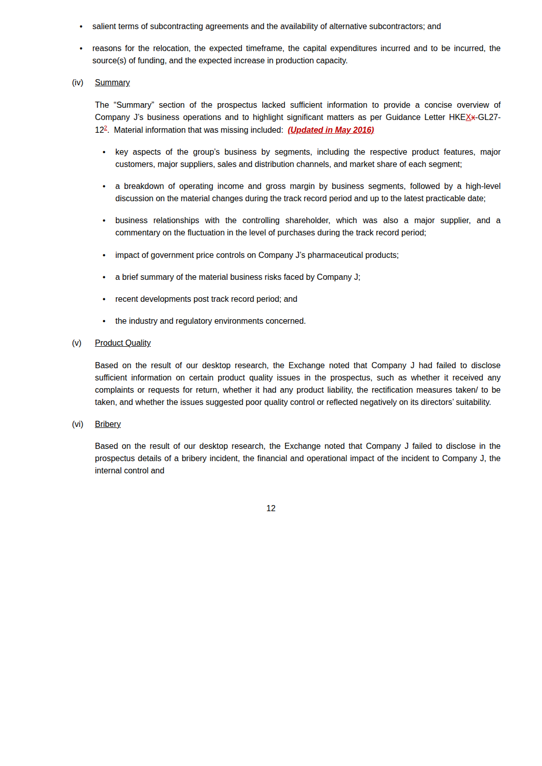salient terms of subcontracting agreements and the availability of alternative subcontractors; and
reasons for the relocation, the expected timeframe, the capital expenditures incurred and to be incurred, the source(s) of funding, and the expected increase in production capacity.
(iv) Summary
The “Summary” section of the prospectus lacked sufficient information to provide a concise overview of Company J’s business operations and to highlight significant matters as per Guidance Letter HKEXx-GL27-122. Material information that was missing included: (Updated in May 2016)
key aspects of the group’s business by segments, including the respective product features, major customers, major suppliers, sales and distribution channels, and market share of each segment;
a breakdown of operating income and gross margin by business segments, followed by a high-level discussion on the material changes during the track record period and up to the latest practicable date;
business relationships with the controlling shareholder, which was also a major supplier, and a commentary on the fluctuation in the level of purchases during the track record period;
impact of government price controls on Company J’s pharmaceutical products;
a brief summary of the material business risks faced by Company J;
recent developments post track record period; and
the industry and regulatory environments concerned.
(v) Product Quality
Based on the result of our desktop research, the Exchange noted that Company J had failed to disclose sufficient information on certain product quality issues in the prospectus, such as whether it received any complaints or requests for return, whether it had any product liability, the rectification measures taken/ to be taken, and whether the issues suggested poor quality control or reflected negatively on its directors’ suitability.
(vi) Bribery
Based on the result of our desktop research, the Exchange noted that Company J failed to disclose in the prospectus details of a bribery incident, the financial and operational impact of the incident to Company J, the internal control and
12